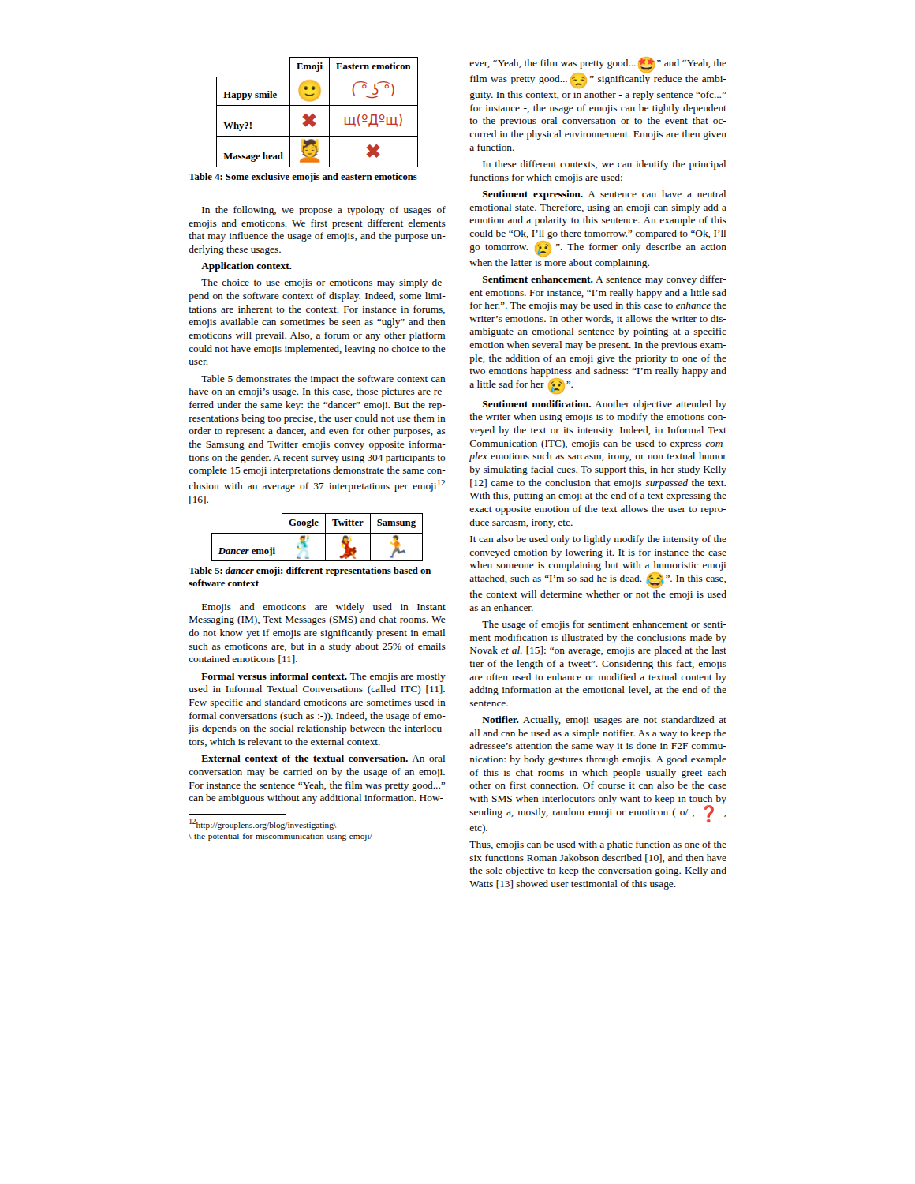| | Emoji | Eastern emoticon |
| Happy smile | 🙂 | ( ͡° ͜ʖ ͡°) |
| Why?! | ✖ | щ(ºДºщ) |
| Massage head | 💆 | ✖ |
Table 4: Some exclusive emojis and eastern emoticons
In the following, we propose a typology of usages of emojis and emoticons. We first present different elements that may influence the usage of emojis, and the purpose underlying these usages.
Application context.
The choice to use emojis or emoticons may simply depend on the software context of display. Indeed, some limitations are inherent to the context. For instance in forums, emojis available can sometimes be seen as “ugly” and then emoticons will prevail. Also, a forum or any other platform could not have emojis implemented, leaving no choice to the user.
Table 5 demonstrates the impact the software context can have on an emoji’s usage. In this case, those pictures are referred under the same key: the “dancer” emoji. But the representations being too precise, the user could not use them in order to represent a dancer, and even for other purposes, as the Samsung and Twitter emojis convey opposite informations on the gender. A recent survey using 304 participants to complete 15 emoji interpretations demonstrate the same conclusion with an average of 37 interpretations per emoji12 [16].
| | Google | Twitter | Samsung |
| Dancer emoji | 🕺 | 💃 | 🏃 |
Table 5: dancer emoji: different representations based on software context
Emojis and emoticons are widely used in Instant Messaging (IM), Text Messages (SMS) and chat rooms. We do not know yet if emojis are significantly present in email such as emoticons are, but in a study about 25% of emails contained emoticons [11].
Formal versus informal context. The emojis are mostly used in Informal Textual Conversations (called ITC) [11]. Few specific and standard emoticons are sometimes used in formal conversations (such as :-)). Indeed, the usage of emojis depends on the social relationship between the interlocutors, which is relevant to the external context.
External context of the textual conversation. An oral conversation may be carried on by the usage of an emoji. For instance the sentence “Yeah, the film was pretty good...” can be ambiguous without any additional information. How-
12http://grouplens.org/blog/investigating\
\-the-potential-for-miscommunication-using-emoji/
ever, “Yeah, the film was pretty good...🤩” and “Yeah, the film was pretty good...😒” significantly reduce the ambiguity. In this context, or in another - a reply sentence “ofc...” for instance -, the usage of emojis can be tightly dependent to the previous oral conversation or to the event that occurred in the physical environnement. Emojis are then given a function.
In these different contexts, we can identify the principal functions for which emojis are used:
Sentiment expression. A sentence can have a neutral emotional state. Therefore, using an emoji can simply add a emotion and a polarity to this sentence. An example of this could be “Ok, I’ll go there tomorrow.” compared to “Ok, I’ll go tomorrow. 😢”. The former only describe an action when the latter is more about complaining.
Sentiment enhancement. A sentence may convey different emotions. For instance, “I’m really happy and a little sad for her.”. The emojis may be used in this case to enhance the writer’s emotions. In other words, it allows the writer to disambiguate an emotional sentence by pointing at a specific emotion when several may be present. In the previous example, the addition of an emoji give the priority to one of the two emotions happiness and sadness: “I’m really happy and a little sad for her 😢”.
Sentiment modification. Another objective attended by the writer when using emojis is to modify the emotions conveyed by the text or its intensity. Indeed, in Informal Text Communication (ITC), emojis can be used to express complex emotions such as sarcasm, irony, or non textual humor by simulating facial cues. To support this, in her study Kelly [12] came to the conclusion that emojis surpassed the text. With this, putting an emoji at the end of a text expressing the exact opposite emotion of the text allows the user to reproduce sarcasm, irony, etc.
It can also be used only to lightly modify the intensity of the conveyed emotion by lowering it. It is for instance the case when someone is complaining but with a humoristic emoji attached, such as “I’m so sad he is dead. 😂”. In this case, the context will determine whether or not the emoji is used as an enhancer.
The usage of emojis for sentiment enhancement or sentiment modification is illustrated by the conclusions made by Novak et al. [15]: “on average, emojis are placed at the last tier of the length of a tweet”. Considering this fact, emojis are often used to enhance or modified a textual content by adding information at the emotional level, at the end of the sentence.
Notifier. Actually, emoji usages are not standardized at all and can be used as a simple notifier. As a way to keep the adressee’s attention the same way it is done in F2F communication: by body gestures through emojis. A good example of this is chat rooms in which people usually greet each other on first connection. Of course it can also be the case with SMS when interlocutors only want to keep in touch by sending a, mostly, random emoji or emoticon ( o/ , ❓ , etc).
Thus, emojis can be used with a phatic function as one of the six functions Roman Jakobson described [10], and then have the sole objective to keep the conversation going. Kelly and Watts [13] showed user testimonial of this usage.